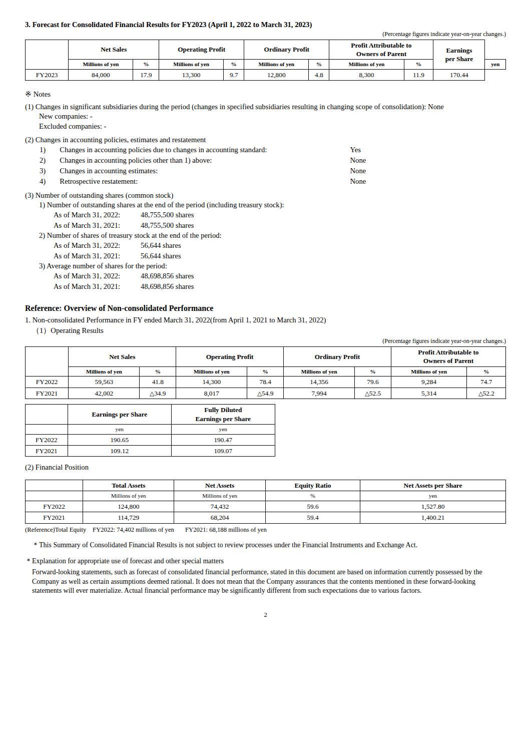3. Forecast for Consolidated Financial Results for FY2023 (April 1, 2022 to March 31, 2023)
(Percentage figures indicate year-on-year changes.)
| | Net Sales | Operating Profit | Ordinary Profit | Profit Attributable to Owners of Parent | Earnings per Share |
| --- | --- | --- | --- | --- | --- |
| Millions of yen | % | Millions of yen | % | Millions of yen | % | Millions of yen | % | yen |
| FY2023 | 84,000 | 17.9 | 13,300 | 9.7 | 12,800 | 4.8 | 8,300 | 11.9 | 170.44 |
※ Notes
(1) Changes in significant subsidiaries during the period (changes in specified subsidiaries resulting in changing scope of consolidation): None
New companies: -
Excluded companies: -
(2) Changes in accounting policies, estimates and restatement
| 1) | Changes in accounting policies due to changes in accounting standard: | Yes |
| 2) | Changes in accounting policies other than 1) above: | None |
| 3) | Changes in accounting estimates: | None |
| 4) | Retrospective restatement: | None |
(3) Number of outstanding shares (common stock)
1) Number of outstanding shares at the end of the period (including treasury stock):
| As of March 31, 2022: | 48,755,500 shares |
| As of March 31, 2021: | 48,755,500 shares |
2) Number of shares of treasury stock at the end of the period:
| As of March 31, 2022: | 56,644 shares |
| As of March 31, 2021: | 56,644 shares |
3) Average number of shares for the period:
| As of March 31, 2022: | 48,698,856 shares |
| As of March 31, 2021: | 48,698,856 shares |
Reference: Overview of Non-consolidated Performance
1. Non-consolidated Performance in FY ended March 31, 2022(from April 1, 2021 to March 31, 2022)
（1）Operating Results
(Percentage figures indicate year-on-year changes.)
| | Net Sales | Operating Profit | Ordinary Profit | Profit Attributable to Owners of Parent |
| --- | --- | --- | --- | --- |
| Millions of yen | % | Millions of yen | % | Millions of yen | % | Millions of yen | % |
| FY2022 | 59,563 | 41.8 | 14,300 | 78.4 | 14,356 | 79.6 | 9,284 | 74.7 |
| FY2021 | 42,002 | △ 34.9 | 8,017 | △ 54.9 | 7,994 | △ 52.5 | 5,314 | △ 52.2 |
| | Earnings per Share | Fully Diluted Earnings per Share |
| --- | --- | --- |
| | yen | yen |
| FY2022 | 190.65 | 190.47 |
| FY2021 | 109.12 | 109.07 |
(2) Financial Position
| | Total Assets | Net Assets | Equity Ratio | Net Assets per Share |
| --- | --- | --- | --- | --- |
| | Millions of yen | Millions of yen | % | yen |
| FY2022 | 124,800 | 74,432 | 59.6 | 1,527.80 |
| FY2021 | 114,729 | 68,204 | 59.4 | 1,400.21 |
(Reference)Total Equity FY2022: 74,402 millions of yen FY2021: 68,188 millions of yen
＊This Summary of Consolidated Financial Results is not subject to review processes under the Financial Instruments and Exchange Act.
＊Explanation for appropriate use of forecast and other special matters
Forward-looking statements, such as forecast of consolidated financial performance, stated in this document are based on information currently possessed by the Company as well as certain assumptions deemed rational. It does not mean that the Company assurances that the contents mentioned in these forward-looking statements will ever materialize. Actual financial performance may be significantly different from such expectations due to various factors.
2